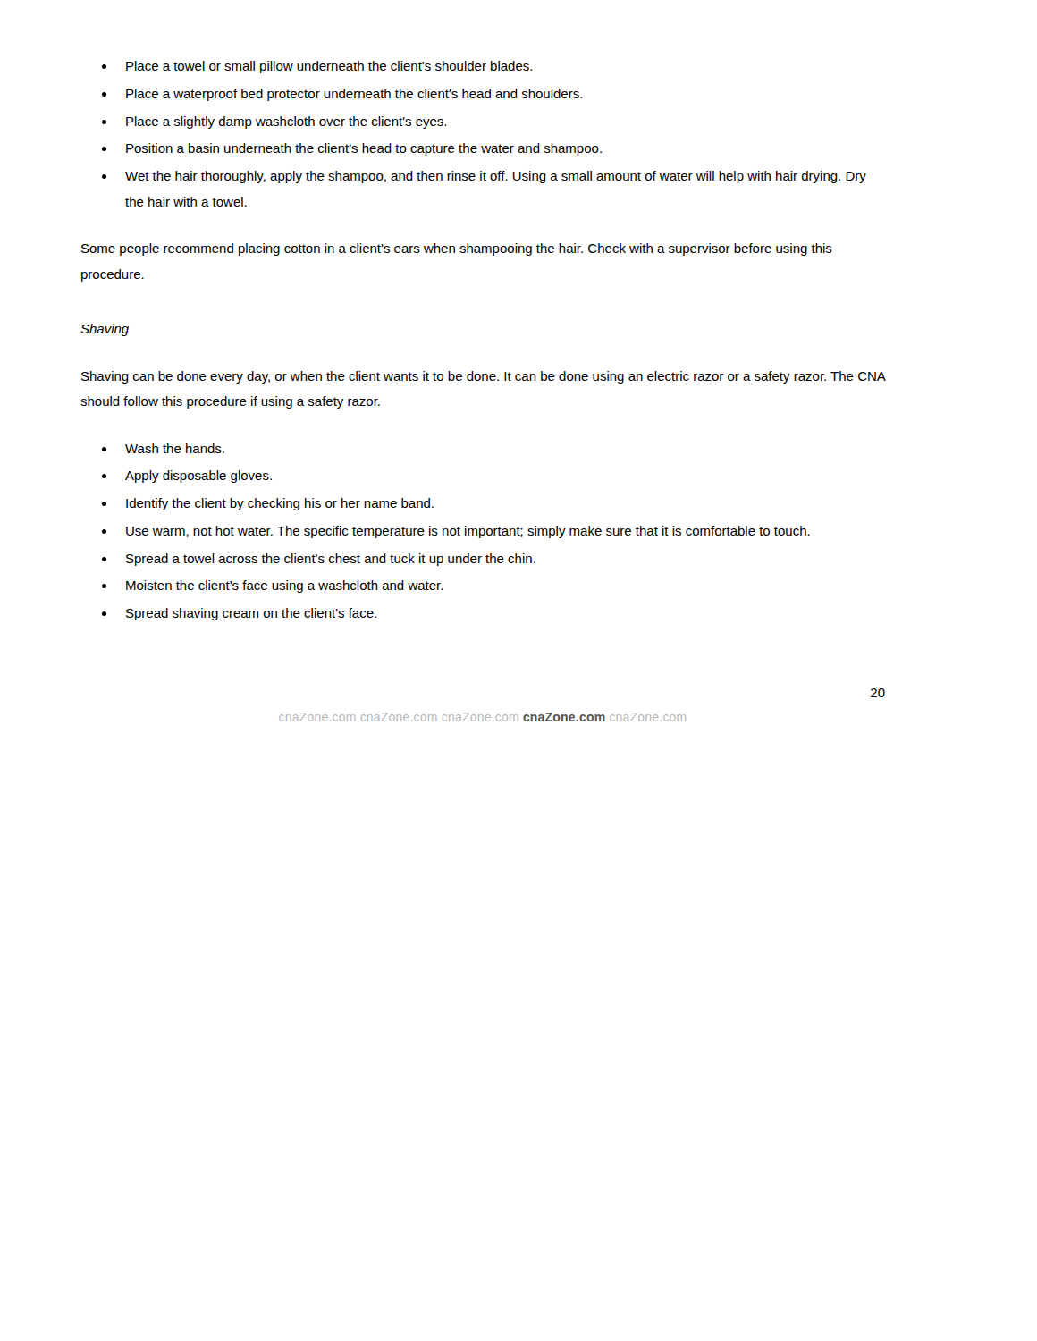Place a towel or small pillow underneath the client's shoulder blades.
Place a waterproof bed protector underneath the client's head and shoulders.
Place a slightly damp washcloth over the client's eyes.
Position a basin underneath the client's head to capture the water and shampoo.
Wet the hair thoroughly, apply the shampoo, and then rinse it off. Using a small amount of water will help with hair drying. Dry the hair with a towel.
Some people recommend placing cotton in a client's ears when shampooing the hair. Check with a supervisor before using this procedure.
Shaving
Shaving can be done every day, or when the client wants it to be done. It can be done using an electric razor or a safety razor. The CNA should follow this procedure if using a safety razor.
Wash the hands.
Apply disposable gloves.
Identify the client by checking his or her name band.
Use warm, not hot water. The specific temperature is not important; simply make sure that it is comfortable to touch.
Spread a towel across the client's chest and tuck it up under the chin.
Moisten the client's face using a washcloth and water.
Spread shaving cream on the client's face.
20
cnaZone.com cnaZone.com cnaZone.com cnaZone.com cnaZone.com